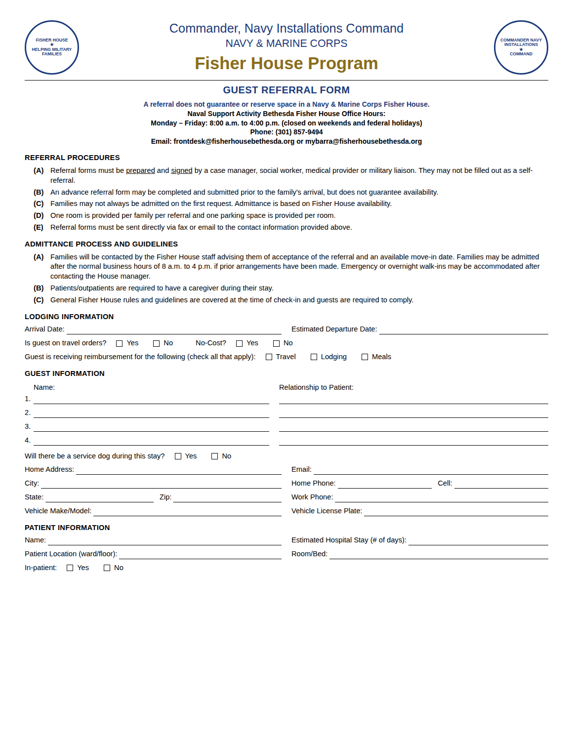FISHER HOUSE
★
HELPING MILITARY FAMILIES
Commander, Navy Installations Command
NAVY & MARINE CORPS
Fisher House Program
COMMANDER NAVY INSTALLATIONS
★
COMMAND
GUEST REFERRAL FORM
A referral does not guarantee or reserve space in a Navy & Marine Corps Fisher House.
Naval Support Activity Bethesda Fisher House Office Hours:
Monday – Friday: 8:00 a.m. to 4:00 p.m. (closed on weekends and federal holidays)
Phone: (301) 857-9494
Email: frontdesk@fisherhousebethesda.org or mybarra@fisherhousebethesda.org
REFERRAL PROCEDURES
(A) Referral forms must be prepared and signed by a case manager, social worker, medical provider or military liaison. They may not be filled out as a self-referral.
(B) An advance referral form may be completed and submitted prior to the family's arrival, but does not guarantee availability.
(C) Families may not always be admitted on the first request. Admittance is based on Fisher House availability.
(D) One room is provided per family per referral and one parking space is provided per room.
(E) Referral forms must be sent directly via fax or email to the contact information provided above.
ADMITTANCE PROCESS AND GUIDELINES
(A) Families will be contacted by the Fisher House staff advising them of acceptance of the referral and an available move-in date. Families may be admitted after the normal business hours of 8 a.m. to 4 p.m. if prior arrangements have been made. Emergency or overnight walk-ins may be accommodated after contacting the House manager.
(B) Patients/outpatients are required to have a caregiver during their stay.
(C) General Fisher House rules and guidelines are covered at the time of check-in and guests are required to comply.
LODGING INFORMATION
Arrival Date:
Estimated Departure Date:
Is guest on travel orders?
Yes No
No-Cost?
Yes No
Guest is receiving reimbursement for the following (check all that apply):
Travel Lodging Meals
GUEST INFORMATION
| | Name: | | Relationship to Patient: |
| 1. | | | |
| 2. | | | |
| 3. | | | |
| 4. | | | |
Will there be a service dog during this stay?
Yes No
Home Address:
Email:
City:
Home Phone: Cell:
State: Zip:
Work Phone:
Vehicle Make/Model:
Vehicle License Plate:
PATIENT INFORMATION
Name:
Estimated Hospital Stay (# of days):
Patient Location (ward/floor):
Room/Bed:
In-patient:
Yes No